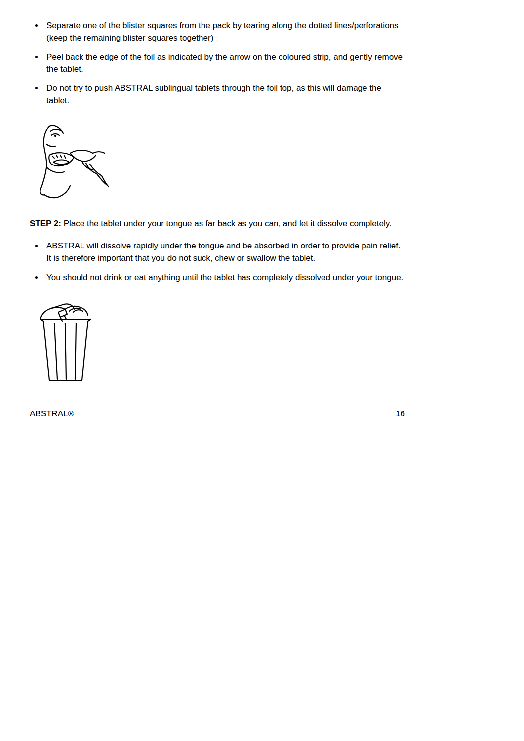Separate one of the blister squares from the pack by tearing along the dotted lines/perforations (keep the remaining blister squares together)
Peel back the edge of the foil as indicated by the arrow on the coloured strip, and gently remove the tablet.
Do not try to push ABSTRAL sublingual tablets through the foil top, as this will damage the tablet.
STEP 2: Place the tablet under your tongue as far back as you can, and let it dissolve completely.
ABSTRAL will dissolve rapidly under the tongue and be absorbed in order to provide pain relief. It is therefore important that you do not suck, chew or swallow the tablet.
You should not drink or eat anything until the tablet has completely dissolved under your tongue.
ABSTRAL® 16